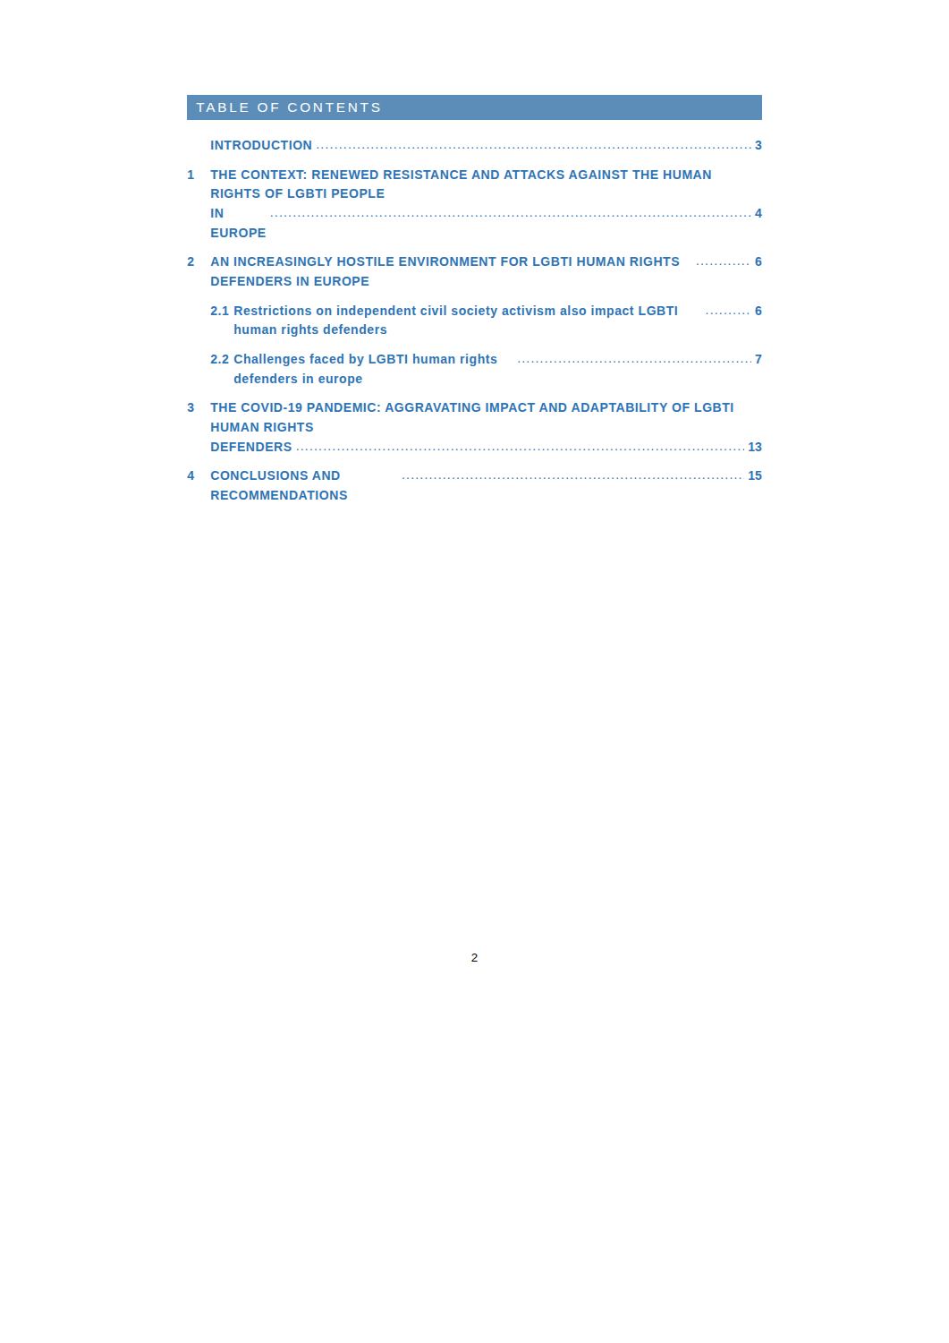Table of Contents
Introduction .................................................................................................................................................. 3
1
The context: renewed resistance and attacks against the human rights of LGBTI people
in Europe ......................................................................................................................................................... 4
2
An increasingly hostile environment for LGBTI human rights defenders in Europe ................ 6
2.1
Restrictions on independent civil society activism also impact LGBTI human rights defenders ............. 6
2.2
Challenges faced by LGBTI human rights defenders in europe ......................................................................... 7
3
The COVID-19 pandemic: aggravating impact and adaptability of LGBTI human rights
defenders ....................................................................................................................................................... 13
4
Conclusions and recommendations ............................................................................................................. 15
2